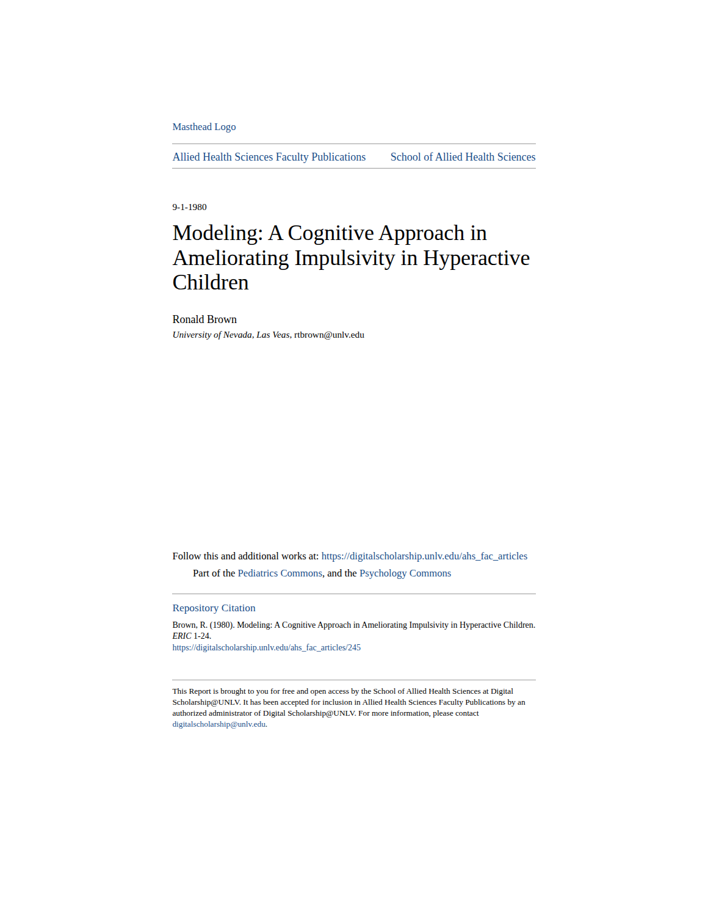Masthead Logo
Allied Health Sciences Faculty Publications
School of Allied Health Sciences
9-1-1980
Modeling: A Cognitive Approach in Ameliorating Impulsivity in Hyperactive Children
Ronald Brown
University of Nevada, Las Veas, rtbrown@unlv.edu
Follow this and additional works at: https://digitalscholarship.unlv.edu/ahs_fac_articles
Part of the Pediatrics Commons, and the Psychology Commons
Repository Citation
Brown, R. (1980). Modeling: A Cognitive Approach in Ameliorating Impulsivity in Hyperactive Children. ERIC 1-24.
https://digitalscholarship.unlv.edu/ahs_fac_articles/245
This Report is brought to you for free and open access by the School of Allied Health Sciences at Digital Scholarship@UNLV. It has been accepted for inclusion in Allied Health Sciences Faculty Publications by an authorized administrator of Digital Scholarship@UNLV. For more information, please contact digitalscholarship@unlv.edu.